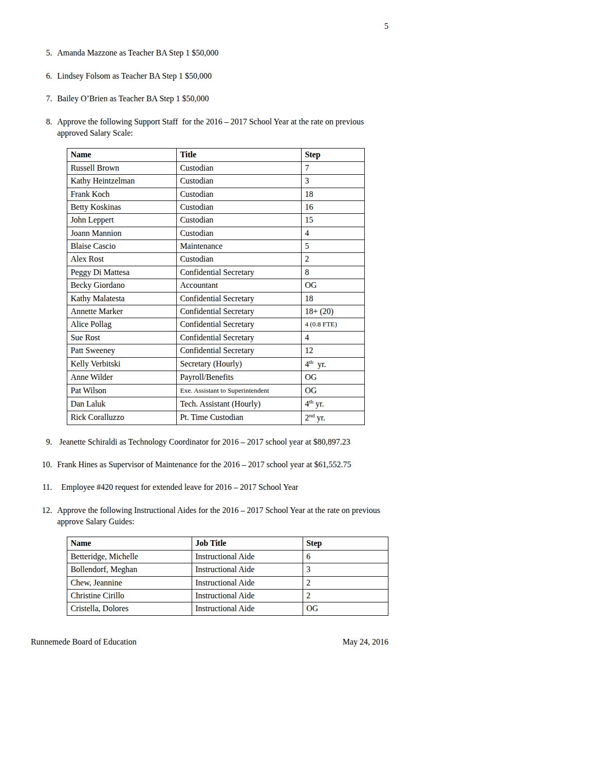5
5. Amanda Mazzone as Teacher BA Step 1 $50,000
6. Lindsey Folsom as Teacher BA Step 1 $50,000
7. Bailey O’Brien as Teacher BA Step 1 $50,000
8. Approve the following Support Staff for the 2016 – 2017 School Year at the rate on previous approved Salary Scale:
| Name | Title | Step |
| --- | --- | --- |
| Russell Brown | Custodian | 7 |
| Kathy Heintzelman | Custodian | 3 |
| Frank Koch | Custodian | 18 |
| Betty Koskinas | Custodian | 16 |
| John Leppert | Custodian | 15 |
| Joann Mannion | Custodian | 4 |
| Blaise Cascio | Maintenance | 5 |
| Alex Rost | Custodian | 2 |
| Peggy Di Mattesa | Confidential Secretary | 8 |
| Becky Giordano | Accountant | OG |
| Kathy Malatesta | Confidential Secretary | 18 |
| Annette Marker | Confidential Secretary | 18+ (20) |
| Alice Pollag | Confidential Secretary | 4 (0.8 FTE) |
| Sue Rost | Confidential Secretary | 4 |
| Patt Sweeney | Confidential Secretary | 12 |
| Kelly Verbitski | Secretary (Hourly) | 4 th yr. |
| Anne Wilder | Payroll/Benefits | OG |
| Pat Wilson | Exe. Assistant to Superintendent | OG |
| Dan Laluk | Tech. Assistant (Hourly) | 4 th yr. |
| Rick Coralluzzo | Pt. Time Custodian | 2 nd yr. |
9. Jeanette Schiraldi as Technology Coordinator for 2016 – 2017 school year at $80,897.23
10. Frank Hines as Supervisor of Maintenance for the 2016 – 2017 school year at $61,552.75
11. Employee #420 request for extended leave for 2016 – 2017 School Year
12. Approve the following Instructional Aides for the 2016 – 2017 School Year at the rate on previous approve Salary Guides:
| Name | Job Title | Step |
| --- | --- | --- |
| Betteridge, Michelle | Instructional Aide | 6 |
| Bollendorf, Meghan | Instructional Aide | 3 |
| Chew, Jeannine | Instructional Aide | 2 |
| Christine Cirillo | Instructional Aide | 2 |
| Cristella, Dolores | Instructional Aide | OG |
Runnemede Board of Education May 24, 2016